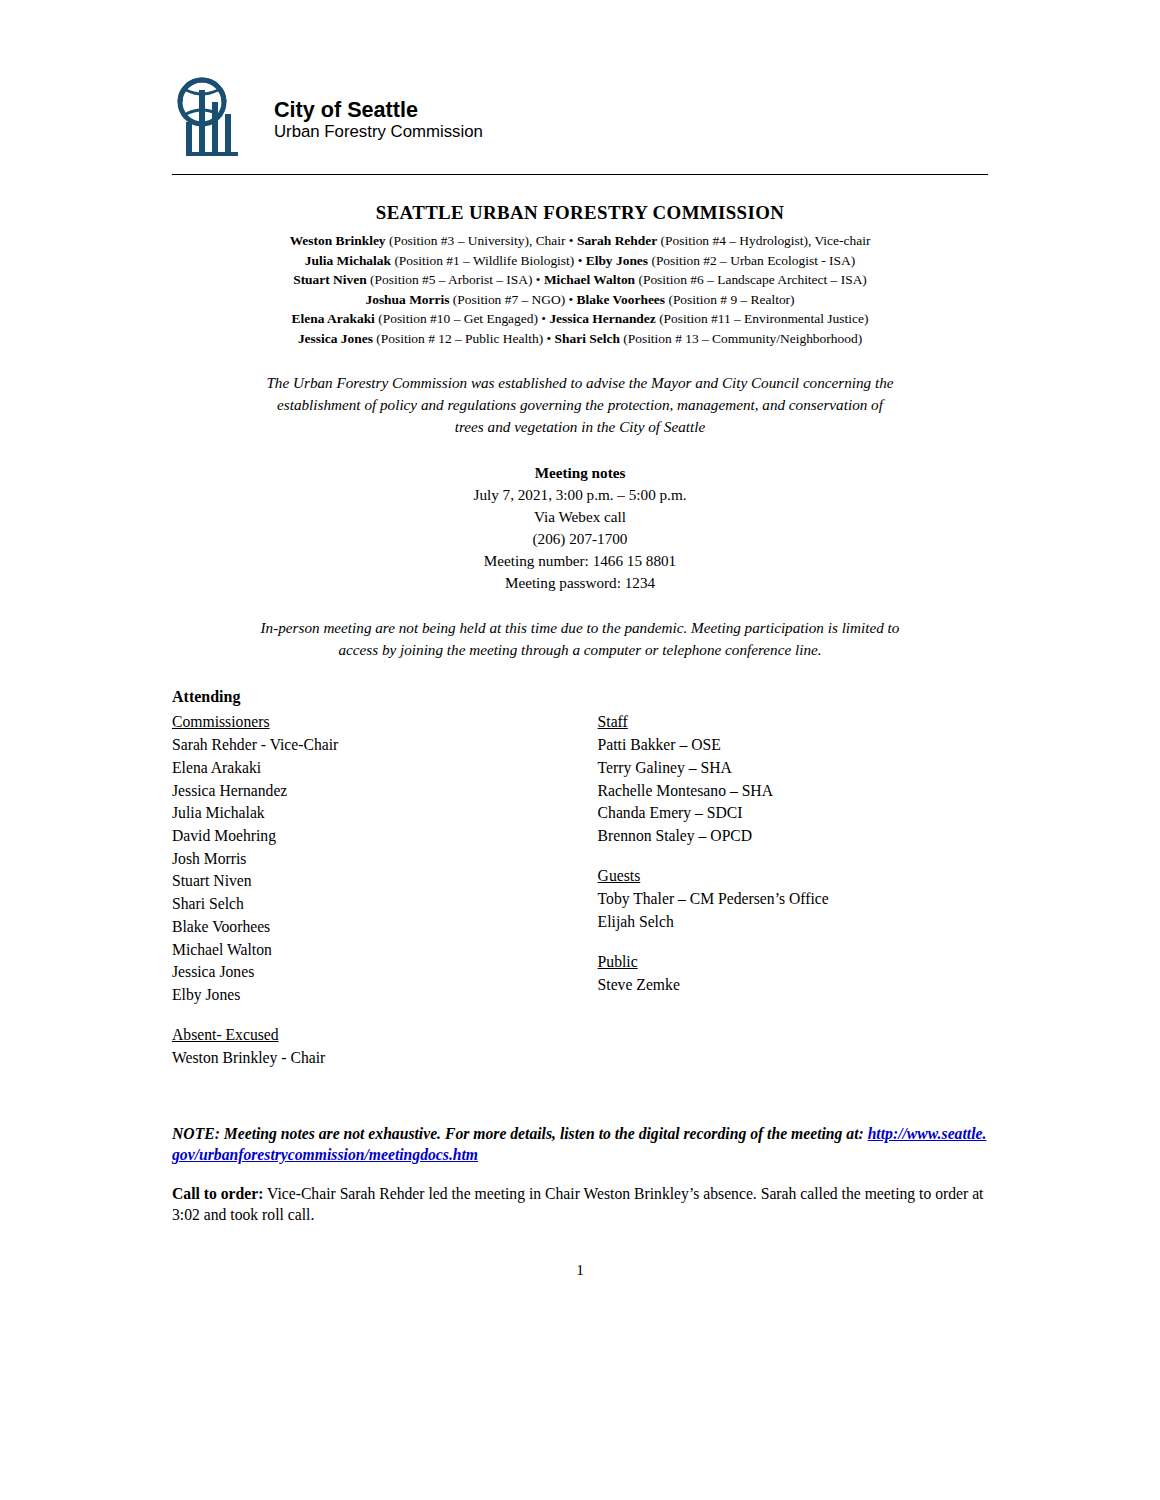City of Seattle
Urban Forestry Commission
SEATTLE URBAN FORESTRY COMMISSION
Weston Brinkley (Position #3 – University), Chair • Sarah Rehder (Position #4 – Hydrologist), Vice-chair
Julia Michalak (Position #1 – Wildlife Biologist) • Elby Jones (Position #2 – Urban Ecologist - ISA)
Stuart Niven (Position #5 – Arborist – ISA) • Michael Walton (Position #6 – Landscape Architect – ISA)
Joshua Morris (Position #7 – NGO) • Blake Voorhees (Position # 9 – Realtor)
Elena Arakaki (Position #10 – Get Engaged) • Jessica Hernandez (Position #11 – Environmental Justice)
Jessica Jones (Position # 12 – Public Health) • Shari Selch (Position # 13 – Community/Neighborhood)
The Urban Forestry Commission was established to advise the Mayor and City Council concerning the establishment of policy and regulations governing the protection, management, and conservation of trees and vegetation in the City of Seattle
Meeting notes
July 7, 2021, 3:00 p.m. – 5:00 p.m.
Via Webex call
(206) 207-1700
Meeting number: 1466 15 8801
Meeting password: 1234
In-person meeting are not being held at this time due to the pandemic. Meeting participation is limited to access by joining the meeting through a computer or telephone conference line.
Attending
Commissioners
Sarah Rehder - Vice-Chair
Elena Arakaki
Jessica Hernandez
Julia Michalak
David Moehring
Josh Morris
Stuart Niven
Shari Selch
Blake Voorhees
Michael Walton
Jessica Jones
Elby Jones
Absent- Excused
Weston Brinkley - Chair
Staff
Patti Bakker – OSE
Terry Galiney – SHA
Rachelle Montesano – SHA
Chanda Emery – SDCI
Brennon Staley – OPCD
Guests
Toby Thaler – CM Pedersen’s Office
Elijah Selch
Public
Steve Zemke
NOTE: Meeting notes are not exhaustive. For more details, listen to the digital recording of the meeting at: http://www.seattle.gov/urbanforestrycommission/meetingdocs.htm
Call to order: Vice-Chair Sarah Rehder led the meeting in Chair Weston Brinkley’s absence. Sarah called the meeting to order at 3:02 and took roll call.
1